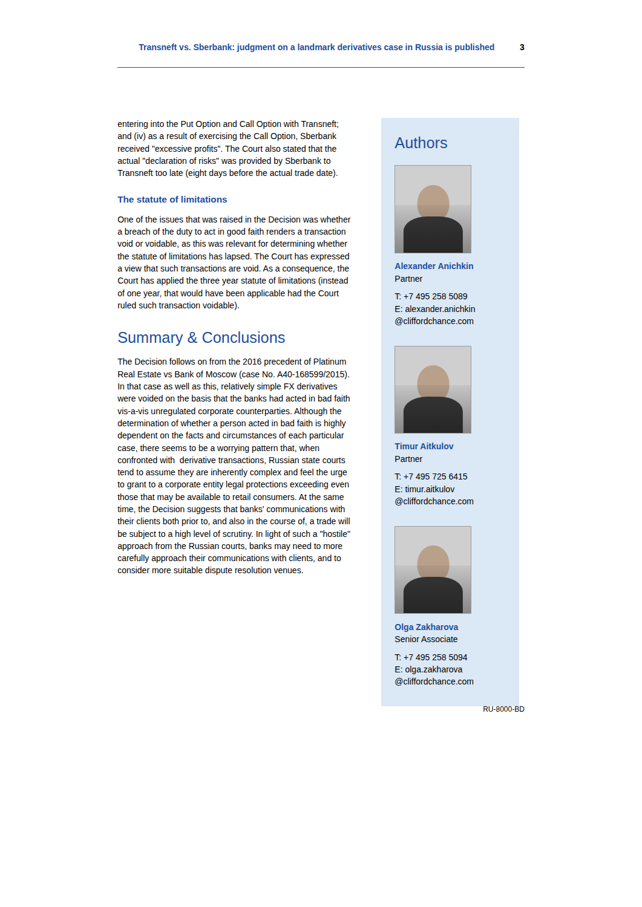Transneft vs. Sberbank: judgment on a landmark derivatives case in Russia is published 3
entering into the Put Option and Call Option with Transneft; and (iv) as a result of exercising the Call Option, Sberbank received "excessive profits". The Court also stated that the actual "declaration of risks" was provided by Sberbank to Transneft too late (eight days before the actual trade date).
The statute of limitations
One of the issues that was raised in the Decision was whether a breach of the duty to act in good faith renders a transaction void or voidable, as this was relevant for determining whether the statute of limitations has lapsed. The Court has expressed a view that such transactions are void. As a consequence, the Court has applied the three year statute of limitations (instead of one year, that would have been applicable had the Court ruled such transaction voidable).
Summary & Conclusions
The Decision follows on from the 2016 precedent of Platinum Real Estate vs Bank of Moscow (case No. A40-168599/2015). In that case as well as this, relatively simple FX derivatives were voided on the basis that the banks had acted in bad faith vis-a-vis unregulated corporate counterparties. Although the determination of whether a person acted in bad faith is highly dependent on the facts and circumstances of each particular case, there seems to be a worrying pattern that, when confronted with derivative transactions, Russian state courts tend to assume they are inherently complex and feel the urge to grant to a corporate entity legal protections exceeding even those that may be available to retail consumers. At the same time, the Decision suggests that banks' communications with their clients both prior to, and also in the course of, a trade will be subject to a high level of scrutiny. In light of such a "hostile" approach from the Russian courts, banks may need to more carefully approach their communications with clients, and to consider more suitable dispute resolution venues.
Authors
Alexander Anichkin
Partner
T: +7 495 258 5089
E: alexander.anichkin
@cliffordchance.com
Timur Aitkulov
Partner
T: +7 495 725 6415
E: timur.aitkulov
@cliffordchance.com
Olga Zakharova
Senior Associate
T: +7 495 258 5094
E: olga.zakharova
@cliffordchance.com
RU-8000-BD